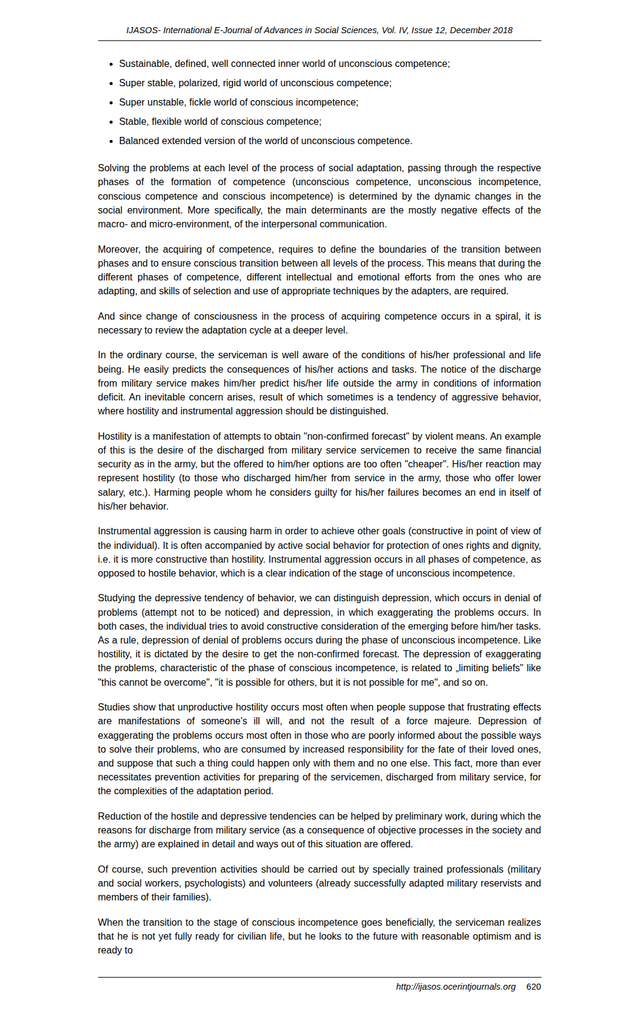IJASOS- International E-Journal of Advances in Social Sciences, Vol. IV, Issue 12, December 2018
Sustainable, defined, well connected inner world of unconscious competence;
Super stable, polarized, rigid world of unconscious competence;
Super unstable, fickle world of conscious incompetence;
Stable, flexible world of conscious competence;
Balanced extended version of the world of unconscious competence.
Solving the problems at each level of the process of social adaptation, passing through the respective phases of the formation of competence (unconscious competence, unconscious incompetence, conscious competence and conscious incompetence) is determined by the dynamic changes in the social environment. More specifically, the main determinants are the mostly negative effects of the macro- and micro-environment, of the interpersonal communication.
Moreover, the acquiring of competence, requires to define the boundaries of the transition between phases and to ensure conscious transition between all levels of the process. This means that during the different phases of competence, different intellectual and emotional efforts from the ones who are adapting, and skills of selection and use of appropriate techniques by the adapters, are required.
And since change of consciousness in the process of acquiring competence occurs in a spiral, it is necessary to review the adaptation cycle at a deeper level.
In the ordinary course, the serviceman is well aware of the conditions of his/her professional and life being. He easily predicts the consequences of his/her actions and tasks. The notice of the discharge from military service makes him/her predict his/her life outside the army in conditions of information deficit. An inevitable concern arises, result of which sometimes is a tendency of aggressive behavior, where hostility and instrumental aggression should be distinguished.
Hostility is a manifestation of attempts to obtain "non-confirmed forecast" by violent means. An example of this is the desire of the discharged from military service servicemen to receive the same financial security as in the army, but the offered to him/her options are too often "cheaper". His/her reaction may represent hostility (to those who discharged him/her from service in the army, those who offer lower salary, etc.). Harming people whom he considers guilty for his/her failures becomes an end in itself of his/her behavior.
Instrumental aggression is causing harm in order to achieve other goals (constructive in point of view of the individual). It is often accompanied by active social behavior for protection of ones rights and dignity, i.e. it is more constructive than hostility. Instrumental aggression occurs in all phases of competence, as opposed to hostile behavior, which is a clear indication of the stage of unconscious incompetence.
Studying the depressive tendency of behavior, we can distinguish depression, which occurs in denial of problems (attempt not to be noticed) and depression, in which exaggerating the problems occurs. In both cases, the individual tries to avoid constructive consideration of the emerging before him/her tasks. As a rule, depression of denial of problems occurs during the phase of unconscious incompetence. Like hostility, it is dictated by the desire to get the non-confirmed forecast. The depression of exaggerating the problems, characteristic of the phase of conscious incompetence, is related to „limiting beliefs" like "this cannot be overcome", "it is possible for others, but it is not possible for me", and so on.
Studies show that unproductive hostility occurs most often when people suppose that frustrating effects are manifestations of someone's ill will, and not the result of a force majeure. Depression of exaggerating the problems occurs most often in those who are poorly informed about the possible ways to solve their problems, who are consumed by increased responsibility for the fate of their loved ones, and suppose that such a thing could happen only with them and no one else. This fact, more than ever necessitates prevention activities for preparing of the servicemen, discharged from military service, for the complexities of the adaptation period.
Reduction of the hostile and depressive tendencies can be helped by preliminary work, during which the reasons for discharge from military service (as a consequence of objective processes in the society and the army) are explained in detail and ways out of this situation are offered.
Of course, such prevention activities should be carried out by specially trained professionals (military and social workers, psychologists) and volunteers (already successfully adapted military reservists and members of their families).
When the transition to the stage of conscious incompetence goes beneficially, the serviceman realizes that he is not yet fully ready for civilian life, but he looks to the future with reasonable optimism and is ready to
http://ijasos.ocerintjournals.org 620